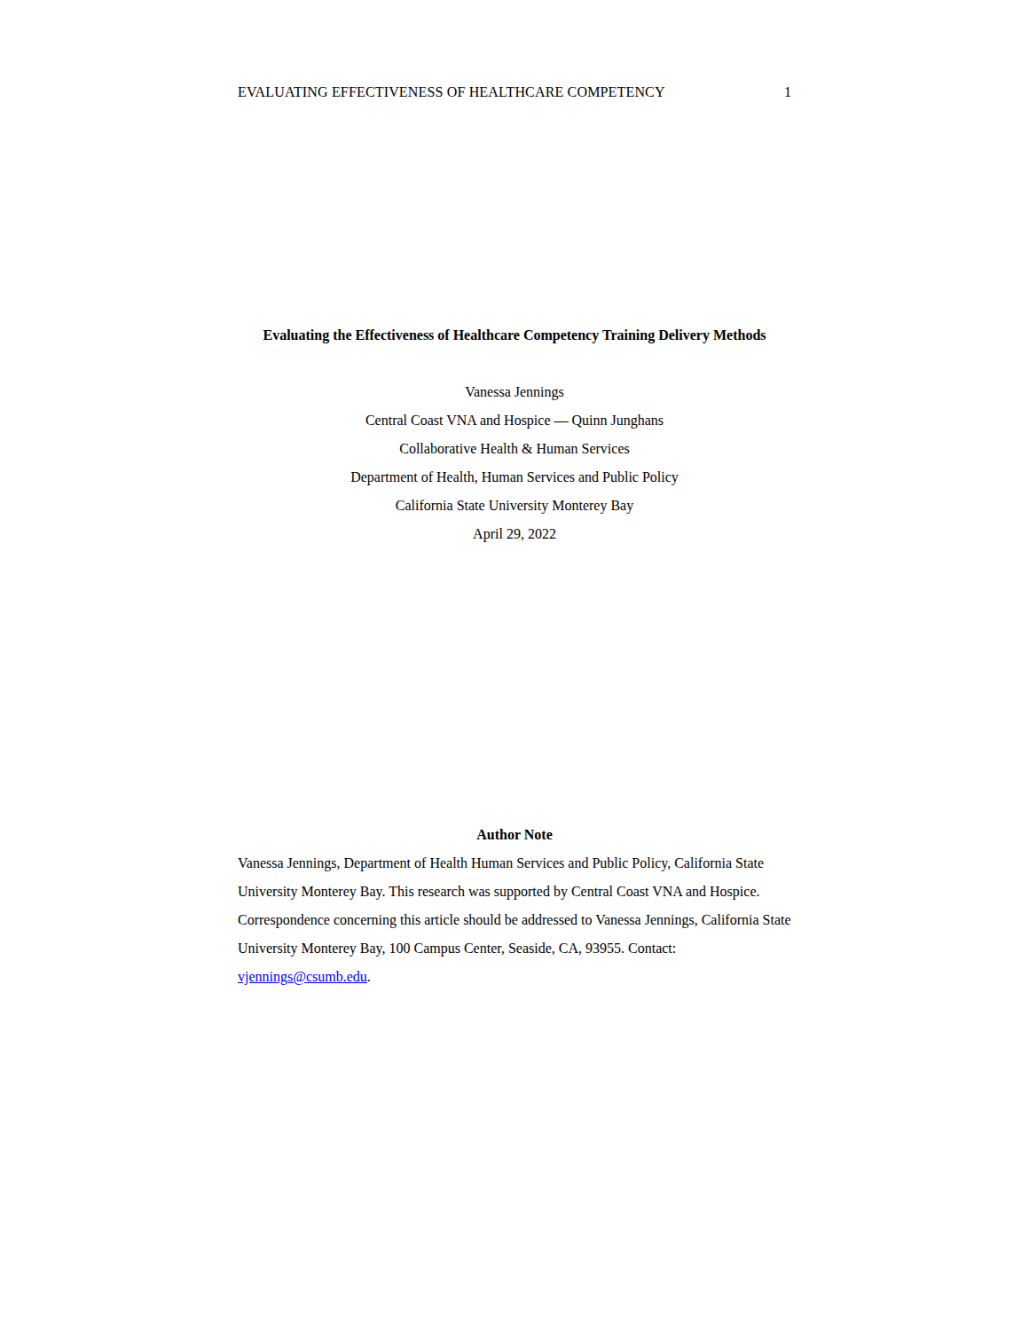Evaluating Effectiveness of Healthcare Competency 1
Evaluating the Effectiveness of Healthcare Competency Training Delivery Methods
Vanessa Jennings
Central Coast VNA and Hospice — Quinn Junghans
Collaborative Health & Human Services
Department of Health, Human Services and Public Policy
California State University Monterey Bay
April 29, 2022
Author Note
Vanessa Jennings, Department of Health Human Services and Public Policy, California State University Monterey Bay. This research was supported by Central Coast VNA and Hospice. Correspondence concerning this article should be addressed to Vanessa Jennings, California State University Monterey Bay, 100 Campus Center, Seaside, CA, 93955. Contact: vjennings@csumb.edu.